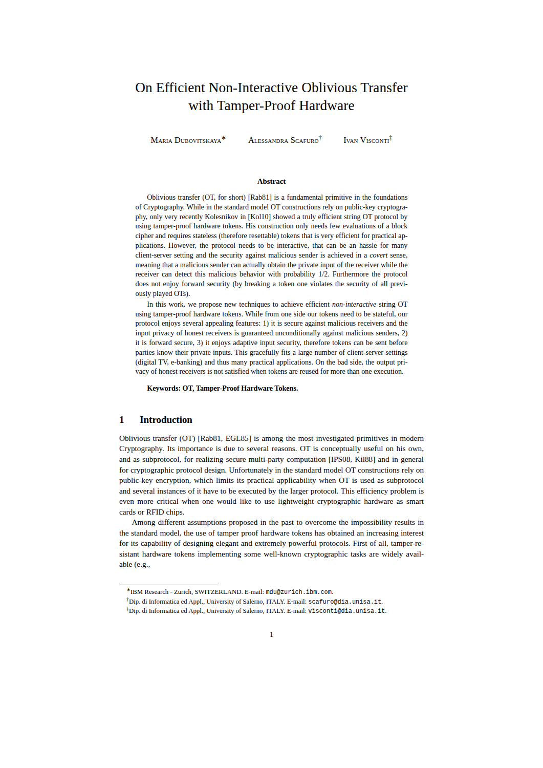On Efficient Non-Interactive Oblivious Transfer
with Tamper-Proof Hardware
Maria Dubovitskaya∗ Alessandra Scafuro† Ivan Visconti‡
Abstract
Oblivious transfer (OT, for short) [Rab81] is a fundamental primitive in the foundations of Cryptography. While in the standard model OT constructions rely on public-key cryptography, only very recently Kolesnikov in [Kol10] showed a truly efficient string OT protocol by using tamper-proof hardware tokens. His construction only needs few evaluations of a block cipher and requires stateless (therefore resettable) tokens that is very efficient for practical applications. However, the protocol needs to be interactive, that can be an hassle for many client-server setting and the security against malicious sender is achieved in a covert sense, meaning that a malicious sender can actually obtain the private input of the receiver while the receiver can detect this malicious behavior with probability 1/2. Furthermore the protocol does not enjoy forward security (by breaking a token one violates the security of all previously played OTs).
In this work, we propose new techniques to achieve efficient non-interactive string OT using tamper-proof hardware tokens. While from one side our tokens need to be stateful, our protocol enjoys several appealing features: 1) it is secure against malicious receivers and the input privacy of honest receivers is guaranteed unconditionally against malicious senders, 2) it is forward secure, 3) it enjoys adaptive input security, therefore tokens can be sent before parties know their private inputs. This gracefully fits a large number of client-server settings (digital TV, e-banking) and thus many practical applications. On the bad side, the output privacy of honest receivers is not satisfied when tokens are reused for more than one execution.
Keywords: OT, Tamper-Proof Hardware Tokens.
1 Introduction
Oblivious transfer (OT) [Rab81, EGL85] is among the most investigated primitives in modern Cryptography. Its importance is due to several reasons. OT is conceptually useful on his own, and as subprotocol, for realizing secure multi-party computation [IPS08, Kil88] and in general for cryptographic protocol design. Unfortunately in the standard model OT constructions rely on public-key encryption, which limits its practical applicability when OT is used as subprotocol and several instances of it have to be executed by the larger protocol. This efficiency problem is even more critical when one would like to use lightweight cryptographic hardware as smart cards or RFID chips.
Among different assumptions proposed in the past to overcome the impossibility results in the standard model, the use of tamper proof hardware tokens has obtained an increasing interest for its capability of designing elegant and extremely powerful protocols. First of all, tamper-resistant hardware tokens implementing some well-known cryptographic tasks are widely available (e.g.,
∗IBM Research - Zurich, SWITZERLAND. E-mail: mdu@zurich.ibm.com.
†Dip. di Informatica ed Appl., University of Salerno, ITALY. E-mail: scafuro@dia.unisa.it.
‡Dip. di Informatica ed Appl., University of Salerno, ITALY. E-mail: visconti@dia.unisa.it.
1